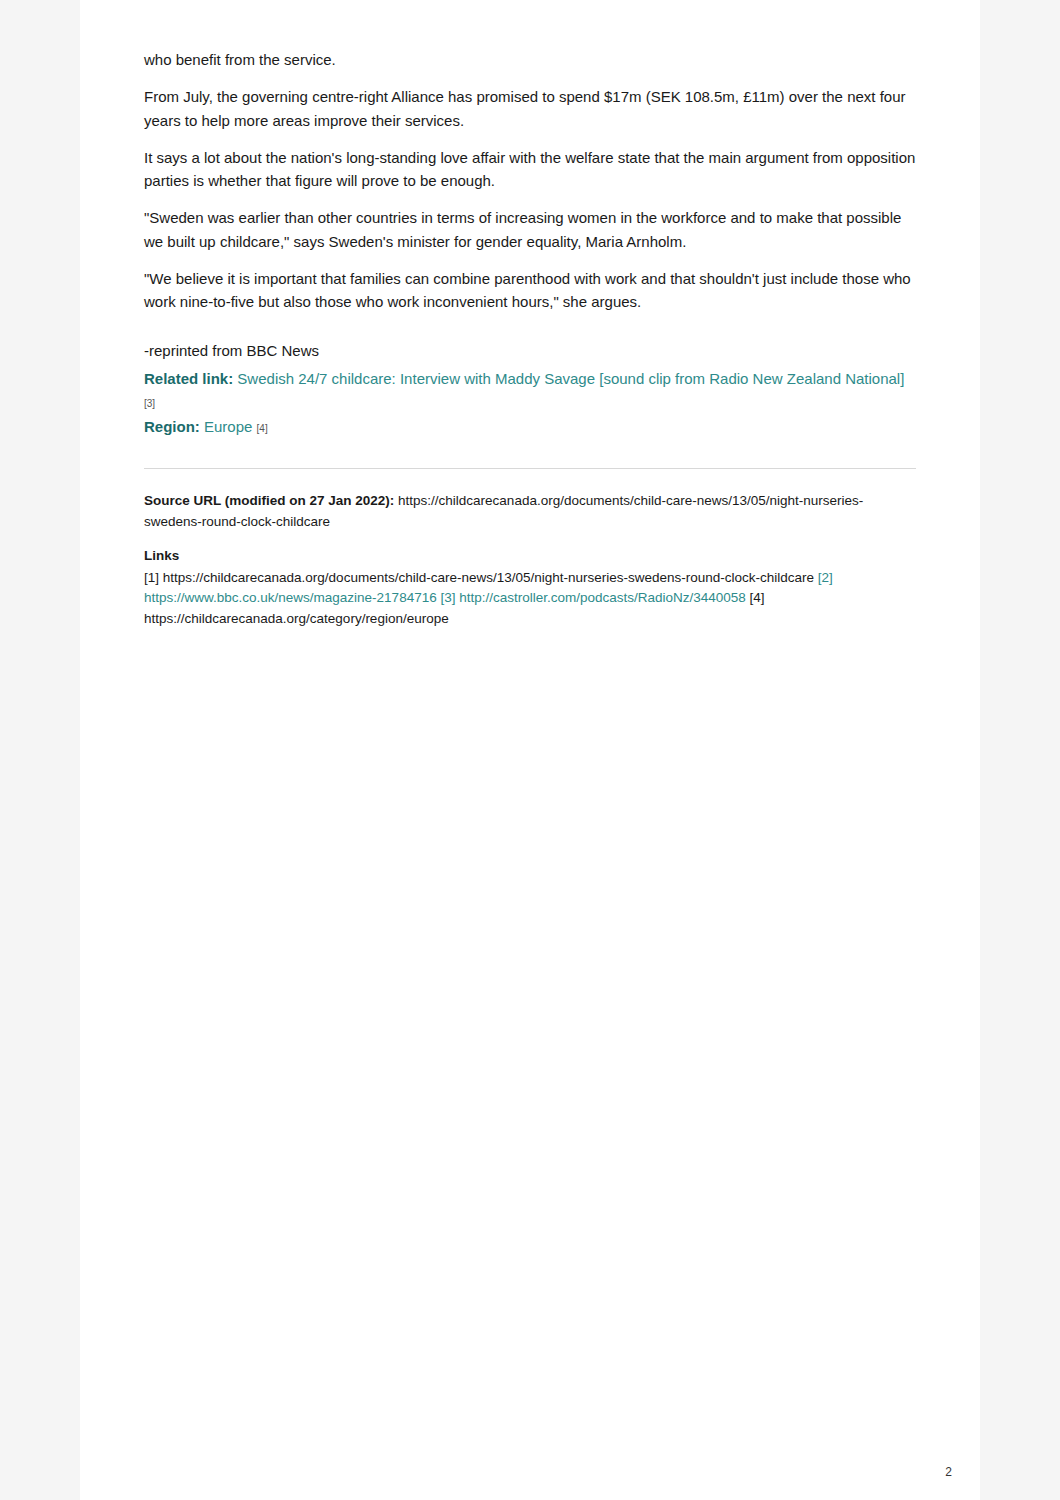who benefit from the service.
From July, the governing centre-right Alliance has promised to spend $17m (SEK 108.5m, £11m) over the next four years to help more areas improve their services.
It says a lot about the nation's long-standing love affair with the welfare state that the main argument from opposition parties is whether that figure will prove to be enough.
"Sweden was earlier than other countries in terms of increasing women in the workforce and to make that possible we built up childcare," says Sweden's minister for gender equality, Maria Arnholm.
"We believe it is important that families can combine parenthood with work and that shouldn't just include those who work nine-to-five but also those who work inconvenient hours," she argues.
-reprinted from BBC News
Related link: Swedish 24/7 childcare: Interview with Maddy Savage [sound clip from Radio New Zealand National] [3]
Region: Europe [4]
Source URL (modified on 27 Jan 2022): https://childcarecanada.org/documents/child-care-news/13/05/night-nurseries-swedens-round-clock-childcare
Links
[1] https://childcarecanada.org/documents/child-care-news/13/05/night-nurseries-swedens-round-clock-childcare [2] https://www.bbc.co.uk/news/magazine-21784716 [3] http://castroller.com/podcasts/RadioNz/3440058 [4] https://childcarecanada.org/category/region/europe
2